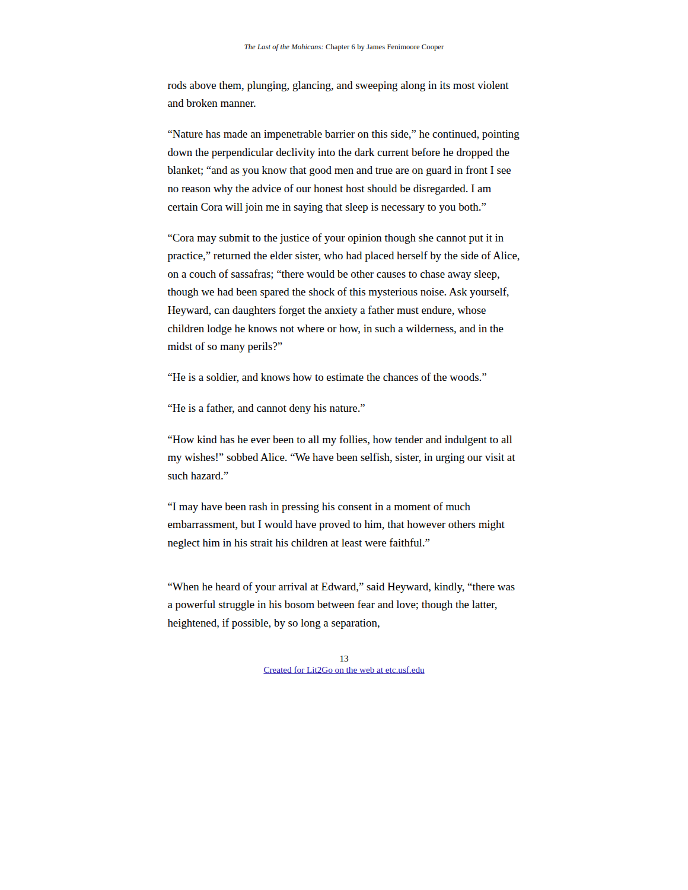The Last of the Mohicans: Chapter 6 by James Fenimoore Cooper
rods above them, plunging, glancing, and sweeping along in its most violent and broken manner.
“Nature has made an impenetrable barrier on this side,” he continued, pointing down the perpendicular declivity into the dark current before he dropped the blanket; “and as you know that good men and true are on guard in front I see no reason why the advice of our honest host should be disregarded. I am certain Cora will join me in saying that sleep is necessary to you both.”
“Cora may submit to the justice of your opinion though she cannot put it in practice,” returned the elder sister, who had placed herself by the side of Alice, on a couch of sassafras; “there would be other causes to chase away sleep, though we had been spared the shock of this mysterious noise. Ask yourself, Heyward, can daughters forget the anxiety a father must endure, whose children lodge he knows not where or how, in such a wilderness, and in the midst of so many perils?”
“He is a soldier, and knows how to estimate the chances of the woods.”
“He is a father, and cannot deny his nature.”
“How kind has he ever been to all my follies, how tender and indulgent to all my wishes!” sobbed Alice. “We have been selfish, sister, in urging our visit at such hazard.”
“I may have been rash in pressing his consent in a moment of much embarrassment, but I would have proved to him, that however others might neglect him in his strait his children at least were faithful.”
“When he heard of your arrival at Edward,” said Heyward, kindly, “there was a powerful struggle in his bosom between fear and love; though the latter, heightened, if possible, by so long a separation,
13
Created for Lit2Go on the web at etc.usf.edu